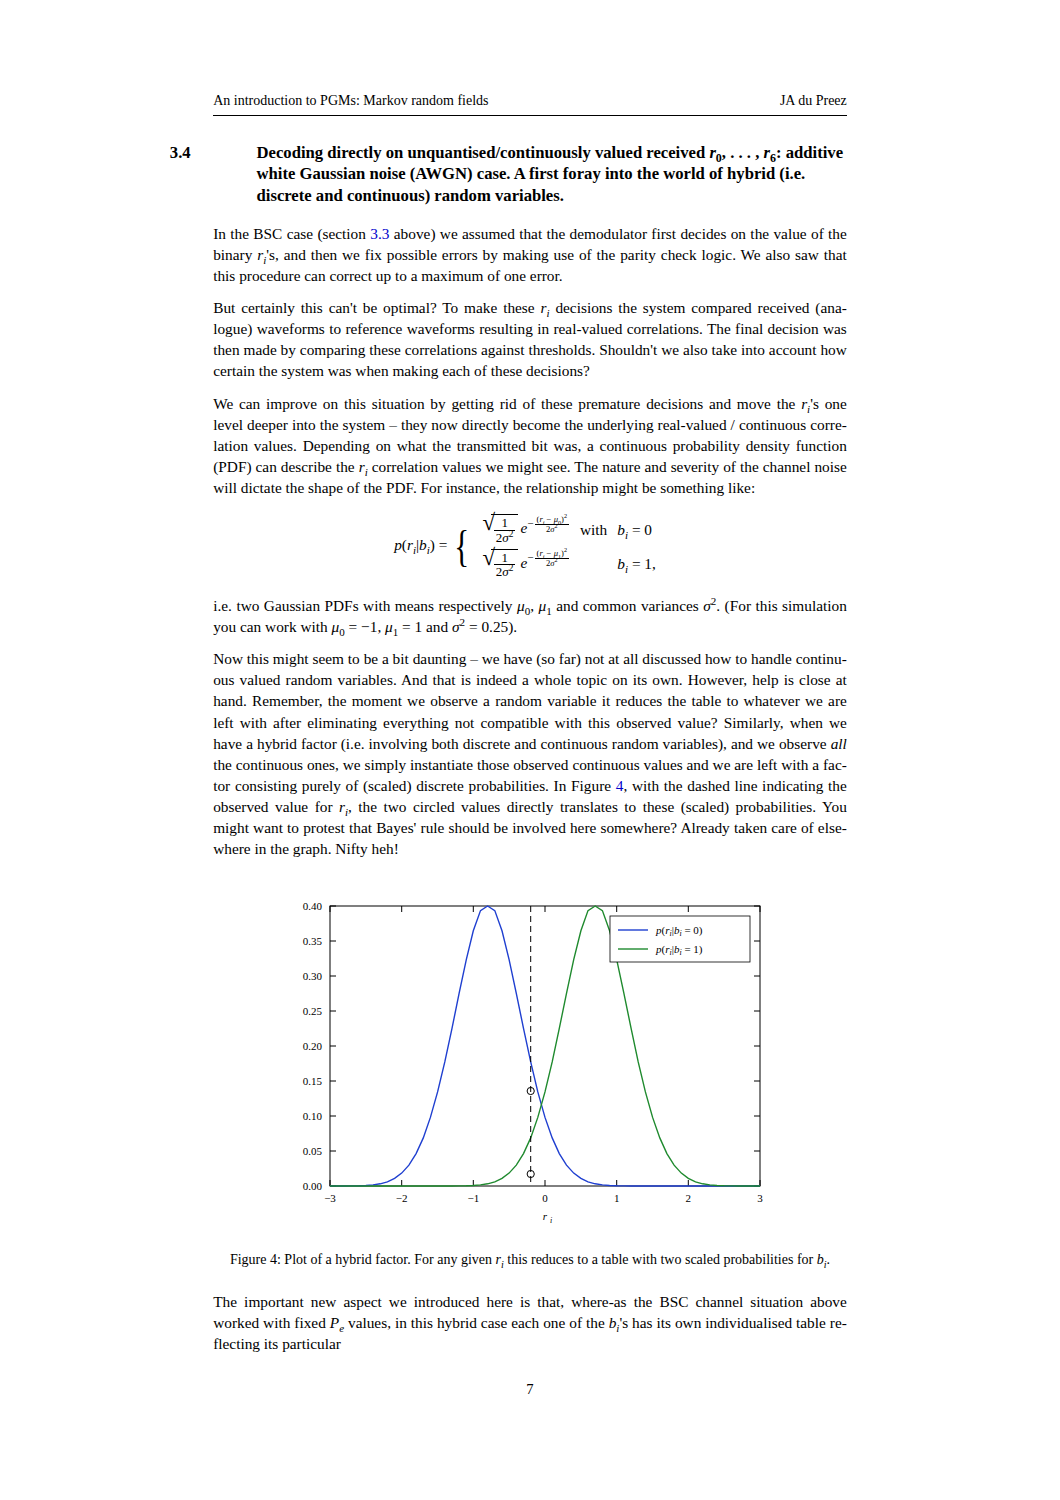An introduction to PGMs: Markov random fields
JA du Preez
3.4 Decoding directly on unquantised/continuously valued received r0, . . . , r6: additive white Gaussian noise (AWGN) case. A first foray into the world of hybrid (i.e. discrete and continuous) random variables.
In the BSC case (section 3.3 above) we assumed that the demodulator first decides on the value of the binary ri's, and then we fix possible errors by making use of the parity check logic. We also saw that this procedure can correct up to a maximum of one error.
But certainly this can't be optimal? To make these ri decisions the system compared received (analogue) waveforms to reference waveforms resulting in real-valued correlations. The final decision was then made by comparing these correlations against thresholds. Shouldn't we also take into account how certain the system was when making each of these decisions?
We can improve on this situation by getting rid of these premature decisions and move the ri's one level deeper into the system – they now directly become the underlying real-valued / continuous correlation values. Depending on what the transmitted bit was, a continuous probability density function (PDF) can describe the ri correlation values we might see. The nature and severity of the channel noise will dictate the shape of the PDF. For instance, the relationship might be something like:
p(ri|bi) = {
| 1 2 σ 2 e − ( r i − μ 0 ) 2 2 σ 2 | with | b i = 0 |
| 1 2 σ 2 e − ( r i − μ 1 ) 2 2 σ 2 | | b i = 1, |
i.e. two Gaussian PDFs with means respectively μ0, μ1 and common variances σ2. (For this simulation you can work with μ0 = −1, μ1 = 1 and σ2 = 0.25).
Now this might seem to be a bit daunting – we have (so far) not at all discussed how to handle continuous valued random variables. And that is indeed a whole topic on its own. However, help is close at hand. Remember, the moment we observe a random variable it reduces the table to whatever we are left with after eliminating everything not compatible with this observed value? Similarly, when we have a hybrid factor (i.e. involving both discrete and continuous random variables), and we observe all the continuous ones, we simply instantiate those observed continuous values and we are left with a factor consisting purely of (scaled) discrete probabilities. In Figure 4, with the dashed line indicating the observed value for ri, the two circled values directly translates to these (scaled) probabilities. You might want to protest that Bayes' rule should be involved here somewhere? Already taken care of elsewhere in the graph. Nifty heh!
0.40 0.35 0.30 0.25 0.20 0.15 0.10 0.05 0.00 −3 −2 −1 0 1 2 3 r i p(ri|bi = 0) p(ri|bi = 1)
Figure 4: Plot of a hybrid factor. For any given ri this reduces to a table with two scaled probabilities for bi.
The important new aspect we introduced here is that, where-as the BSC channel situation above worked with fixed Pe values, in this hybrid case each one of the bi's has its own individualised table reflecting its particular
7